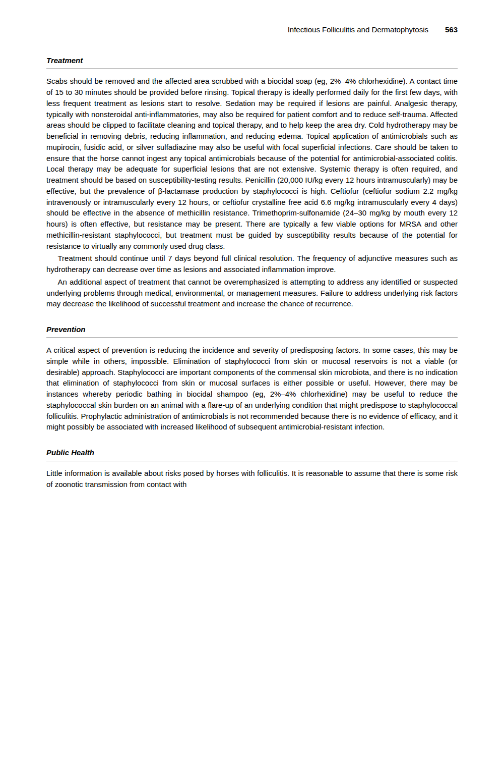Infectious Folliculitis and Dermatophytosis 563
Treatment
Scabs should be removed and the affected area scrubbed with a biocidal soap (eg, 2%–4% chlorhexidine). A contact time of 15 to 30 minutes should be provided before rinsing. Topical therapy is ideally performed daily for the first few days, with less frequent treatment as lesions start to resolve. Sedation may be required if lesions are painful. Analgesic therapy, typically with nonsteroidal anti-inflammatories, may also be required for patient comfort and to reduce self-trauma. Affected areas should be clipped to facilitate cleaning and topical therapy, and to help keep the area dry. Cold hydrotherapy may be beneficial in removing debris, reducing inflammation, and reducing edema. Topical application of antimicrobials such as mupirocin, fusidic acid, or silver sulfadiazine may also be useful with focal superficial infections. Care should be taken to ensure that the horse cannot ingest any topical antimicrobials because of the potential for antimicrobial-associated colitis. Local therapy may be adequate for superficial lesions that are not extensive. Systemic therapy is often required, and treatment should be based on susceptibility-testing results. Penicillin (20,000 IU/kg every 12 hours intramuscularly) may be effective, but the prevalence of β-lactamase production by staphylococci is high. Ceftiofur (ceftiofur sodium 2.2 mg/kg intravenously or intramuscularly every 12 hours, or ceftiofur crystalline free acid 6.6 mg/kg intramuscularly every 4 days) should be effective in the absence of methicillin resistance. Trimethoprim-sulfonamide (24–30 mg/kg by mouth every 12 hours) is often effective, but resistance may be present. There are typically a few viable options for MRSA and other methicillin-resistant staphylococci, but treatment must be guided by susceptibility results because of the potential for resistance to virtually any commonly used drug class.
Treatment should continue until 7 days beyond full clinical resolution. The frequency of adjunctive measures such as hydrotherapy can decrease over time as lesions and associated inflammation improve.
An additional aspect of treatment that cannot be overemphasized is attempting to address any identified or suspected underlying problems through medical, environmental, or management measures. Failure to address underlying risk factors may decrease the likelihood of successful treatment and increase the chance of recurrence.
Prevention
A critical aspect of prevention is reducing the incidence and severity of predisposing factors. In some cases, this may be simple while in others, impossible. Elimination of staphylococci from skin or mucosal reservoirs is not a viable (or desirable) approach. Staphylococci are important components of the commensal skin microbiota, and there is no indication that elimination of staphylococci from skin or mucosal surfaces is either possible or useful. However, there may be instances whereby periodic bathing in biocidal shampoo (eg, 2%–4% chlorhexidine) may be useful to reduce the staphylococcal skin burden on an animal with a flare-up of an underlying condition that might predispose to staphylococcal folliculitis. Prophylactic administration of antimicrobials is not recommended because there is no evidence of efficacy, and it might possibly be associated with increased likelihood of subsequent antimicrobial-resistant infection.
Public Health
Little information is available about risks posed by horses with folliculitis. It is reasonable to assume that there is some risk of zoonotic transmission from contact with